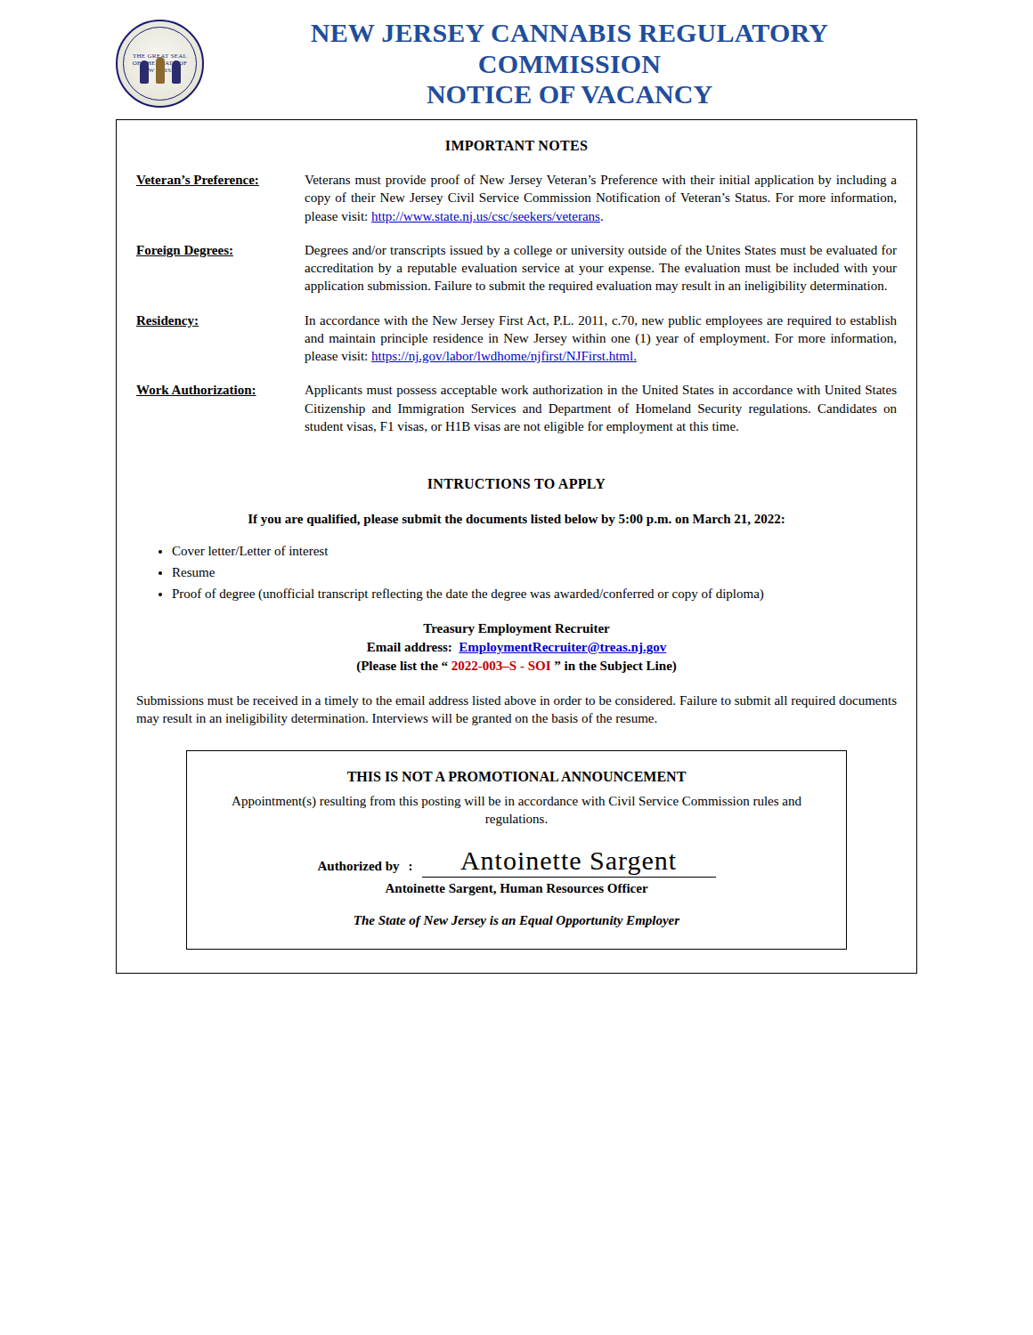THE GREAT SEAL OF THE STATE OF NEW JERSEY
NEW JERSEY CANNABIS REGULATORY COMMISSION
NOTICE OF VACANCY
IMPORTANT NOTES
| Veteran’s Preference: | Veterans must provide proof of New Jersey Veteran’s Preference with their initial application by including a copy of their New Jersey Civil Service Commission Notification of Veteran’s Status. For more information, please visit: http://www.state.nj.us/csc/seekers/veterans . |
| Foreign Degrees: | Degrees and/or transcripts issued by a college or university outside of the Unites States must be evaluated for accreditation by a reputable evaluation service at your expense. The evaluation must be included with your application submission. Failure to submit the required evaluation may result in an ineligibility determination. |
| Residency: | In accordance with the New Jersey First Act, P.L. 2011, c.70, new public employees are required to establish and maintain principle residence in New Jersey within one (1) year of employment. For more information, please visit: https://nj.gov/labor/lwdhome/njfirst/NJFirst.html. |
| Work Authorization: | Applicants must possess acceptable work authorization in the United States in accordance with United States Citizenship and Immigration Services and Department of Homeland Security regulations. Candidates on student visas, F1 visas, or H1B visas are not eligible for employment at this time. |
INTRUCTIONS TO APPLY
If you are qualified, please submit the documents listed below by 5:00 p.m. on March 21, 2022:
Cover letter/Letter of interest
Resume
Proof of degree (unofficial transcript reflecting the date the degree was awarded/conferred or copy of diploma)
Treasury Employment Recruiter
Email address: EmploymentRecruiter@treas.nj.gov
(Please list the “ 2022-003–S - SOI ” in the Subject Line)
Submissions must be received in a timely to the email address listed above in order to be considered. Failure to submit all required documents may result in an ineligibility determination. Interviews will be granted on the basis of the resume.
THIS IS NOT A PROMOTIONAL ANNOUNCEMENT
Appointment(s) resulting from this posting will be in accordance with Civil Service Commission rules and regulations.
Authorized by: Antoinette Sargent
Antoinette Sargent, Human Resources Officer
The State of New Jersey is an Equal Opportunity Employer